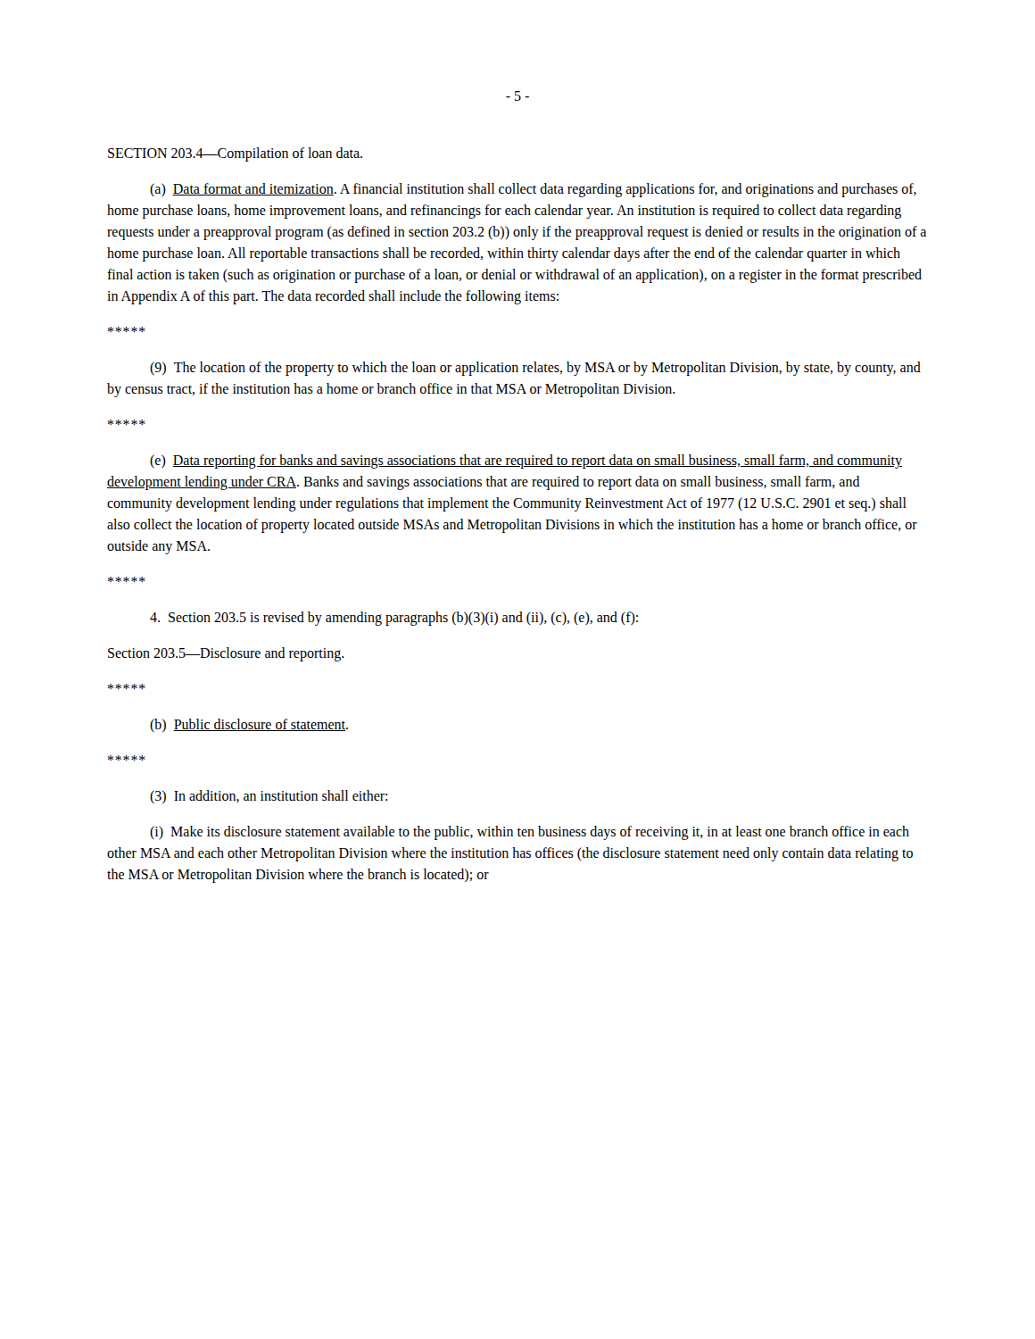- 5 -
SECTION 203.4—Compilation of loan data.
(a) Data format and itemization. A financial institution shall collect data regarding applications for, and originations and purchases of, home purchase loans, home improvement loans, and refinancings for each calendar year. An institution is required to collect data regarding requests under a preapproval program (as defined in section 203.2 (b)) only if the preapproval request is denied or results in the origination of a home purchase loan. All reportable transactions shall be recorded, within thirty calendar days after the end of the calendar quarter in which final action is taken (such as origination or purchase of a loan, or denial or withdrawal of an application), on a register in the format prescribed in Appendix A of this part. The data recorded shall include the following items:
*****
(9) The location of the property to which the loan or application relates, by MSA or by Metropolitan Division, by state, by county, and by census tract, if the institution has a home or branch office in that MSA or Metropolitan Division.
*****
(e) Data reporting for banks and savings associations that are required to report data on small business, small farm, and community development lending under CRA. Banks and savings associations that are required to report data on small business, small farm, and community development lending under regulations that implement the Community Reinvestment Act of 1977 (12 U.S.C. 2901 et seq.) shall also collect the location of property located outside MSAs and Metropolitan Divisions in which the institution has a home or branch office, or outside any MSA.
*****
4. Section 203.5 is revised by amending paragraphs (b)(3)(i) and (ii), (c), (e), and (f):
Section 203.5—Disclosure and reporting.
*****
(b) Public disclosure of statement.
*****
(3) In addition, an institution shall either:
(i) Make its disclosure statement available to the public, within ten business days of receiving it, in at least one branch office in each other MSA and each other Metropolitan Division where the institution has offices (the disclosure statement need only contain data relating to the MSA or Metropolitan Division where the branch is located); or